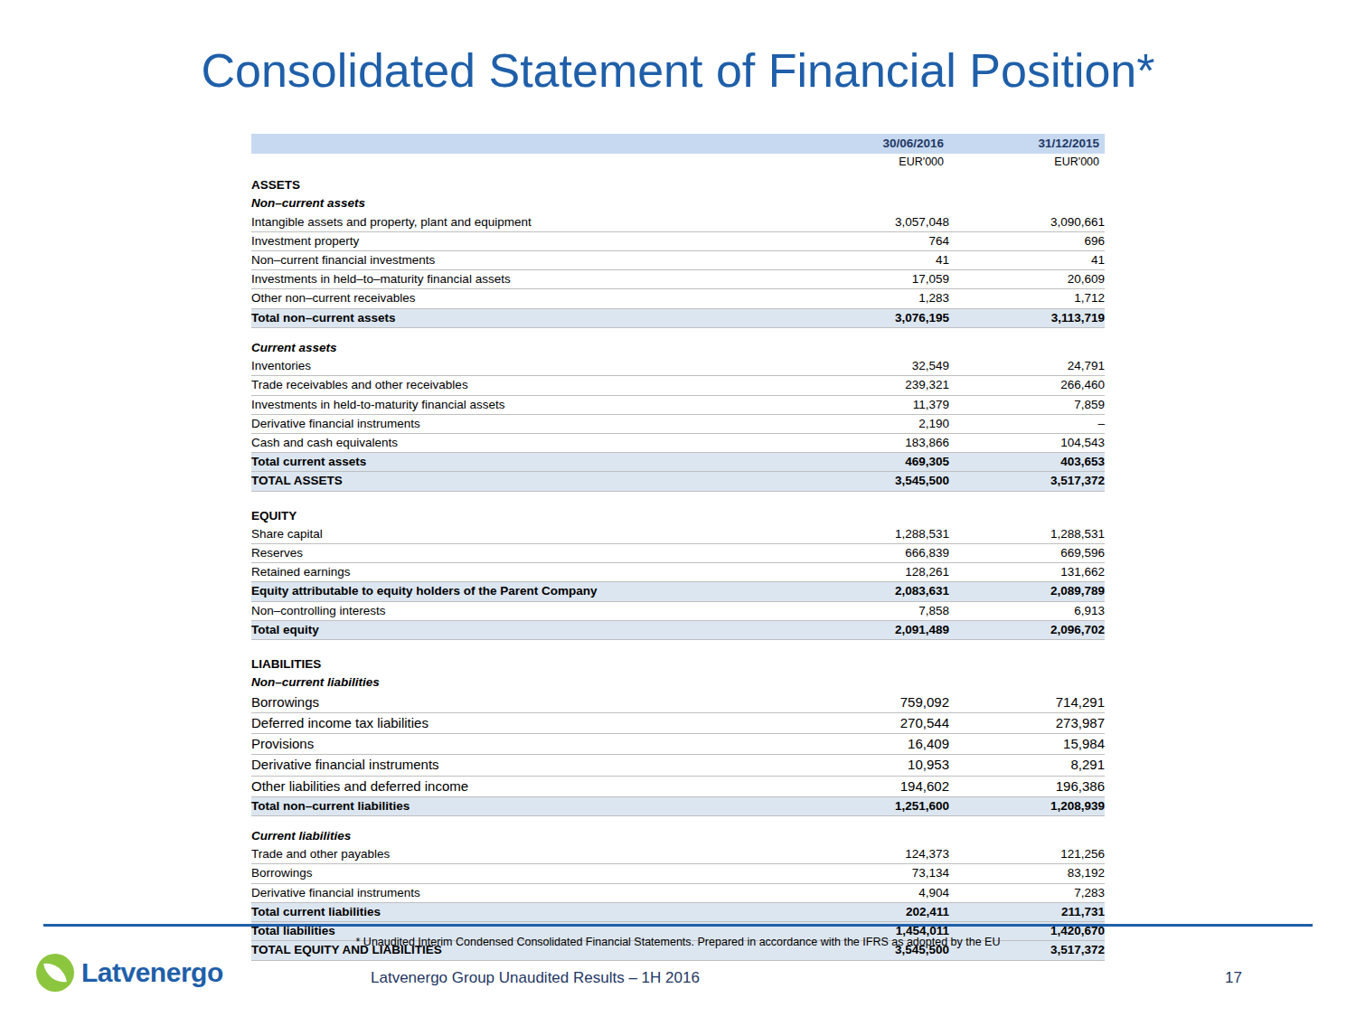Consolidated Statement of Financial Position*
| | 30/06/2016 | 31/12/2015 |
| | EUR'000 | EUR'000 |
| ASSETS | | |
| Non–current assets | | |
| Intangible assets and property, plant and equipment | 3,057,048 | 3,090,661 |
| Investment property | 764 | 696 |
| Non–current financial investments | 41 | 41 |
| Investments in held–to–maturity financial assets | 17,059 | 20,609 |
| Other non–current receivables | 1,283 | 1,712 |
| Total non–current assets | 3,076,195 | 3,113,719 |
| Current assets | | |
| Inventories | 32,549 | 24,791 |
| Trade receivables and other receivables | 239,321 | 266,460 |
| Investments in held-to-maturity financial assets | 11,379 | 7,859 |
| Derivative financial instruments | 2,190 | – |
| Cash and cash equivalents | 183,866 | 104,543 |
| Total current assets | 469,305 | 403,653 |
| TOTAL ASSETS | 3,545,500 | 3,517,372 |
| EQUITY | | |
| Share capital | 1,288,531 | 1,288,531 |
| Reserves | 666,839 | 669,596 |
| Retained earnings | 128,261 | 131,662 |
| Equity attributable to equity holders of the Parent Company | 2,083,631 | 2,089,789 |
| Non–controlling interests | 7,858 | 6,913 |
| Total equity | 2,091,489 | 2,096,702 |
| LIABILITIES | | |
| Non–current liabilities | | |
| Borrowings | 759,092 | 714,291 |
| Deferred income tax liabilities | 270,544 | 273,987 |
| Provisions | 16,409 | 15,984 |
| Derivative financial instruments | 10,953 | 8,291 |
| Other liabilities and deferred income | 194,602 | 196,386 |
| Total non–current liabilities | 1,251,600 | 1,208,939 |
| Current liabilities | | |
| Trade and other payables | 124,373 | 121,256 |
| Borrowings | 73,134 | 83,192 |
| Derivative financial instruments | 4,904 | 7,283 |
| Total current liabilities | 202,411 | 211,731 |
| Total liabilities | 1,454,011 | 1,420,670 |
| TOTAL EQUITY AND LIABILITIES | 3,545,500 | 3,517,372 |
* Unaudited Interim Condensed Consolidated Financial Statements. Prepared in accordance with the IFRS as adopted by the EU
Latvenergo
Latvenergo Group Unaudited Results – 1H 2016
17